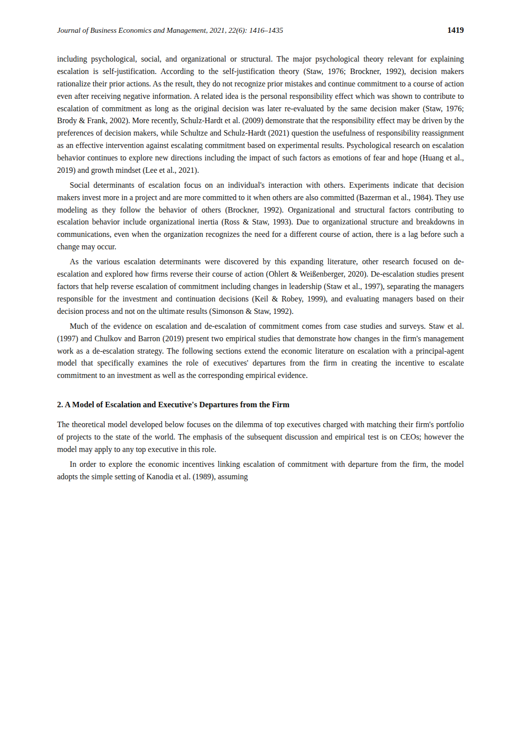Journal of Business Economics and Management, 2021, 22(6): 1416–1435 1419
including psychological, social, and organizational or structural. The major psychological theory relevant for explaining escalation is self-justification. According to the self-justification theory (Staw, 1976; Brockner, 1992), decision makers rationalize their prior actions. As the result, they do not recognize prior mistakes and continue commitment to a course of action even after receiving negative information. A related idea is the personal responsibility effect which was shown to contribute to escalation of commitment as long as the original decision was later re-evaluated by the same decision maker (Staw, 1976; Brody & Frank, 2002). More recently, Schulz-Hardt et al. (2009) demonstrate that the responsibility effect may be driven by the preferences of decision makers, while Schultze and Schulz-Hardt (2021) question the usefulness of responsibility reassignment as an effective intervention against escalating commitment based on experimental results. Psychological research on escalation behavior continues to explore new directions including the impact of such factors as emotions of fear and hope (Huang et al., 2019) and growth mindset (Lee et al., 2021).
Social determinants of escalation focus on an individual's interaction with others. Experiments indicate that decision makers invest more in a project and are more committed to it when others are also committed (Bazerman et al., 1984). They use modeling as they follow the behavior of others (Brockner, 1992). Organizational and structural factors contributing to escalation behavior include organizational inertia (Ross & Staw, 1993). Due to organizational structure and breakdowns in communications, even when the organization recognizes the need for a different course of action, there is a lag before such a change may occur.
As the various escalation determinants were discovered by this expanding literature, other research focused on de-escalation and explored how firms reverse their course of action (Ohlert & Weißenberger, 2020). De-escalation studies present factors that help reverse escalation of commitment including changes in leadership (Staw et al., 1997), separating the managers responsible for the investment and continuation decisions (Keil & Robey, 1999), and evaluating managers based on their decision process and not on the ultimate results (Simonson & Staw, 1992).
Much of the evidence on escalation and de-escalation of commitment comes from case studies and surveys. Staw et al. (1997) and Chulkov and Barron (2019) present two empirical studies that demonstrate how changes in the firm's management work as a de-escalation strategy. The following sections extend the economic literature on escalation with a principal-agent model that specifically examines the role of executives' departures from the firm in creating the incentive to escalate commitment to an investment as well as the corresponding empirical evidence.
2. A Model of Escalation and Executive's Departures from the Firm
The theoretical model developed below focuses on the dilemma of top executives charged with matching their firm's portfolio of projects to the state of the world. The emphasis of the subsequent discussion and empirical test is on CEOs; however the model may apply to any top executive in this role.
In order to explore the economic incentives linking escalation of commitment with departure from the firm, the model adopts the simple setting of Kanodia et al. (1989), assuming